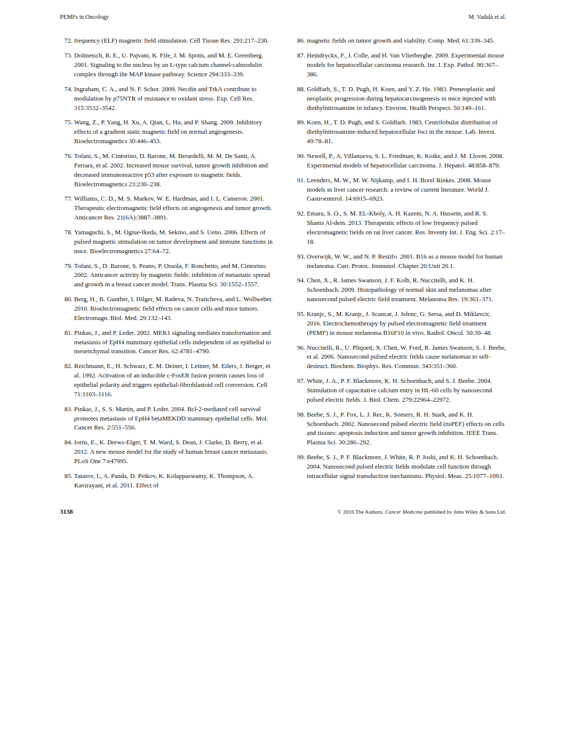PEMFs in Oncology
M. Vadalà et al.
frequency (ELF) magnetic field stimulation. Cell Tissue Res. 291:217–230.
Dolmetsch, R. E., U. Pajvani, K. Fife, J. M. Spotts, and M. E. Greenberg. 2001. Signaling to the nucleus by an L-type calcium channel-calmodulin complex through the MAP kinase pathway. Science 294:333–339.
Ingraham, C. A., and N. F. Schor. 2009. Necdin and TrkA contribute to modulation by p75NTR of resistance to oxidant stress. Exp. Cell Res. 315:3532–3542.
Wang, Z., P. Yang, H. Xu, A. Qian, L. Hu, and P. Shang. 2009. Inhibitory effects of a gradient static magnetic field on normal angiogenesis. Bioelectromagnetics 30:446–453.
Tofani, S., M. Cintorino, D. Barone, M. Berardelli, M. M. De Santi, A. Ferrara, et al. 2002. Increased mouse survival, tumor growth inhibition and decreased immunoreactive p53 after exposure to magnetic fields. Bioelectromagnetics 23:230–238.
Williams, C. D., M. S. Markov, W. E. Hardman, and I. L. Cameron. 2001. Therapeutic electromagnetic field effects on angiogenesis and tumor growth. Anticancer Res. 21(6A):3887–3891.
Yamaguchi, S., M. Ogiue-Ikeda, M. Sekino, and S. Ueno. 2006. Effects of pulsed magnetic stimulation on tumor development and immune functions in mice. Bioelectromagnetics 27:64–72.
Tofani, S., D. Barone, S. Peano, P. Ossola, F. Ronchetto, and M. Cintorino. 2002. Anticancer activity by magnetic fields: inhibition of metastatic spread and growth in a breast cancer model. Trans. Plasma Sci. 30:1552–1557.
Berg, H., B. Gunther, I. Hilger, M. Radeva, N. Traitcheva, and L. Wollweber. 2010. Bioelectromagnetic field effects on cancer cells and mice tumors. Electromagn. Biol. Med. 29:132–143.
Pinkas, J., and P. Leder. 2002. MEK1 signaling mediates transformation and metastasis of EpH4 mammary epithelial cells independent of an epithelial to mesenchymal transition. Cancer Res. 62:4781–4790.
Reichmann, E., H. Schwarz, E. M. Deiner, I. Leitner, M. Eilers, J. Berger, et al. 1992. Activation of an inducible c-FosER fusion protein causes loss of epithelial polarity and triggers epithelial-fibroblastoid cell conversion. Cell 71:1103–1116.
Pinkas, J., S. S. Martin, and P. Leder. 2004. Bcl-2-mediated cell survival promotes metastasis of EpH4 betaMEKDD mammary epithelial cells. Mol. Cancer Res. 2:551–556.
Iorns, E., K. Drews-Elger, T. M. Ward, S. Dean, J. Clarke, D. Berry, et al. 2012. A new mouse model for the study of human breast cancer metastasis. PLoS One 7:e47995.
Tatarov, I., A. Panda, D. Petkov, K. Kolappaswamy, K. Thompson, A. Kavirayani, et al. 2011. Effect of
magnetic fields on tumor growth and viability. Comp. Med. 61:339–345.
Heindryckx, F., I. Colle, and H. Van Vlierberghe. 2009. Experimental mouse models for hepatocellular carcinoma research. Int. J. Exp. Pathol. 90:367–386.
Goldfarb, S., T. D. Pugh, H. Koen, and Y. Z. He. 1983. Preneoplastic and neoplastic progression during hepatocarcinogenesis in mice injected with diethylnitrosamine in infancy. Environ. Health Perspect. 50:149–161.
Koen, H., T. D. Pugh, and S. Goldfarb. 1983. Centrilobular distribution of diethylnitrosamine-induced hepatocellular foci in the mouse. Lab. Invest. 49:78–81.
Newell, P., A. Villanueva, S. L. Friedman, K. Koike, and J. M. Llovet. 2008. Experimental models of hepatocellular carcinoma. J. Hepatol. 48:858–879.
Leenders, M. W., M. W. Nijkamp, and I. H. Borel Rinkes. 2008. Mouse models in liver cancer research: a review of current literature. World J. Gastroenterol. 14:6915–6923.
Emara, S. O., S. M. EL-Kholy, A. H. Kazem, N. A. Hussein, and R. S. Shams Al-dein. 2013. Therapeutic effects of low frequency pulsed electromagnetic fields on rat liver cancer. Res. Inventy Int. J. Eng. Sci. 2:17–18.
Overwijk, W. W., and N. P. Restifo. 2001. B16 as a mouse model for human melanoma. Curr. Protoc. Immunol. Chapter 20:Unit 20.1.
Chen, X., R. James Swanson, J. F. Kolb, R. Nuccitelli, and K. H. Schoenbach. 2009. Histopathology of normal skin and melanomas after nanosecond pulsed electric field treatment. Melanoma Res. 19:361–371.
Kranjc, S., M. Kranjc, J. Scancar, J. Jelenc, G. Sersa, and D. Miklavcic. 2016. Electrochemotherapy by pulsed electromagnetic field treatment (PEMF) in mouse melanoma B16F10 in vivo. Radiol. Oncol. 50:39–48.
Nuccitelli, R., U. Pliquett, X. Chen, W. Ford, R. James Swanson, S. J. Beebe, et al. 2006. Nanosecond pulsed electric fields cause melanomas to self-destruct. Biochem. Biophys. Res. Commun. 343:351–360.
White, J. A., P. F. Blackmore, K. H. Schoenbach, and S. J. Beebe. 2004. Stimulation of capacitative calcium entry in HL-60 cells by nanosecond pulsed electric fields. J. Biol. Chem. 279:22964–22972.
Beebe, S. J., P. Fox, L. J. Rec, K. Somers, R. H. Stark, and K. H. Schoenbach. 2002. Nanosecond pulsed electric field (nsPEF) effects on cells and tissues: apoptosis induction and tumor growth inhibition. IEEE Trans. Plasma Sci. 30:286–292.
Beebe, S. J., P. F. Blackmore, J. White, R. P. Joshi, and K. H. Schoenbach. 2004. Nanosecond pulsed electric fields modulate cell function through intracellular signal transduction mechanisms. Physiol. Meas. 25:1077–1093.
3138
© 2016 The Authors. Cancer Medicine published by John Wiley & Sons Ltd.